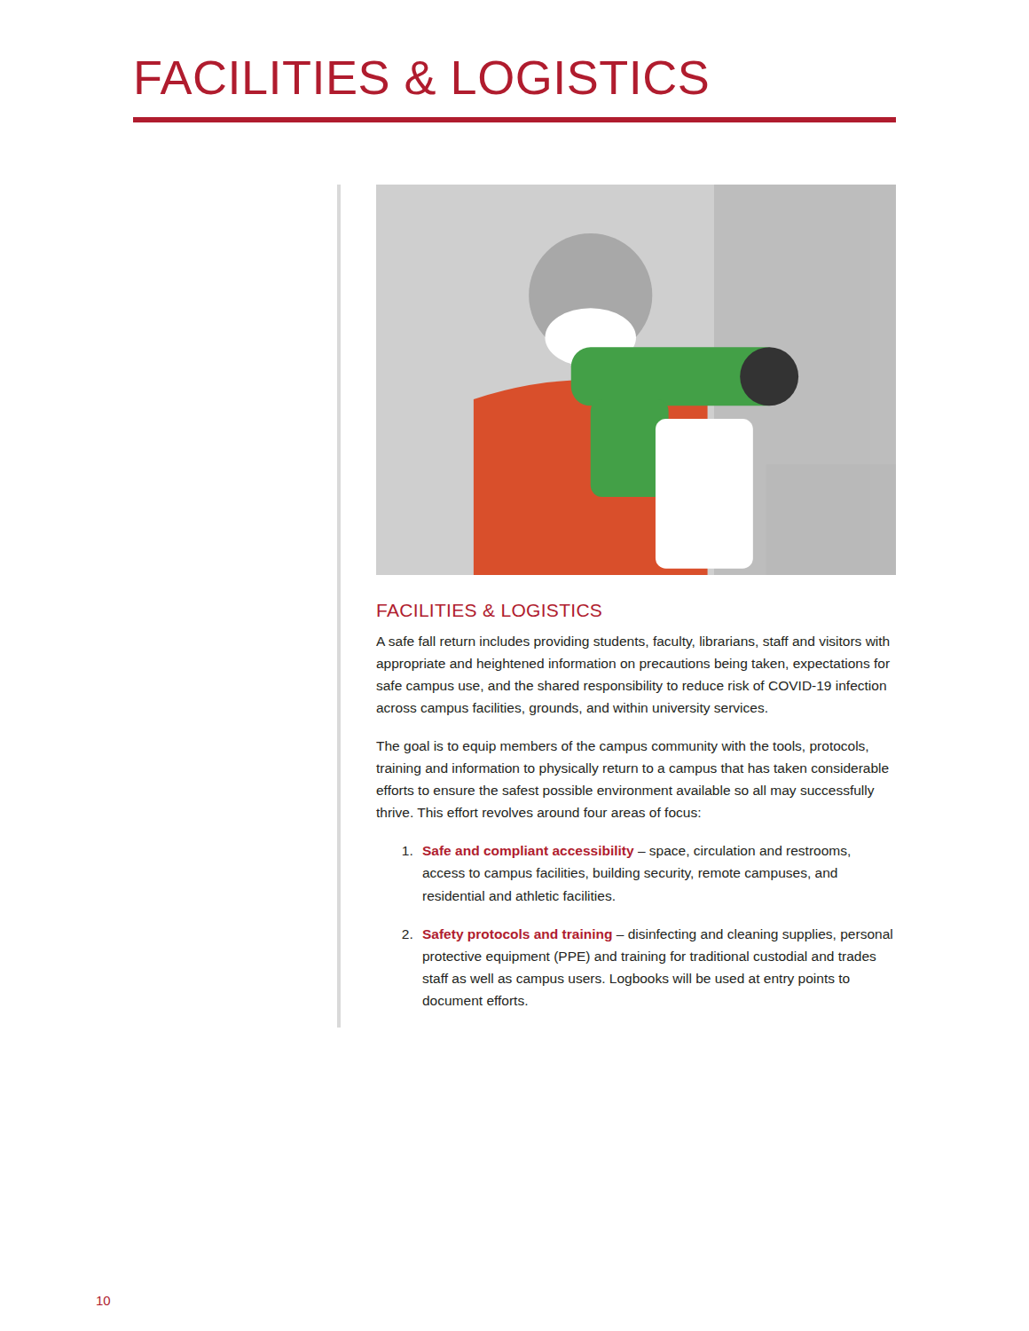FACILITIES & LOGISTICS
FACILITIES & LOGISTICS
A safe fall return includes providing students, faculty, librarians, staff and visitors with appropriate and heightened information on precautions being taken, expectations for safe campus use, and the shared responsibility to reduce risk of COVID-19 infection across campus facilities, grounds, and within university services.
The goal is to equip members of the campus community with the tools, protocols, training and information to physically return to a campus that has taken considerable efforts to ensure the safest possible environment available so all may successfully thrive. This effort revolves around four areas of focus:
Safe and compliant accessibility – space, circulation and restrooms, access to campus facilities, building security, remote campuses, and residential and athletic facilities.
Safety protocols and training – disinfecting and cleaning supplies, personal protective equipment (PPE) and training for traditional custodial and trades staff as well as campus users. Logbooks will be used at entry points to document efforts.
10